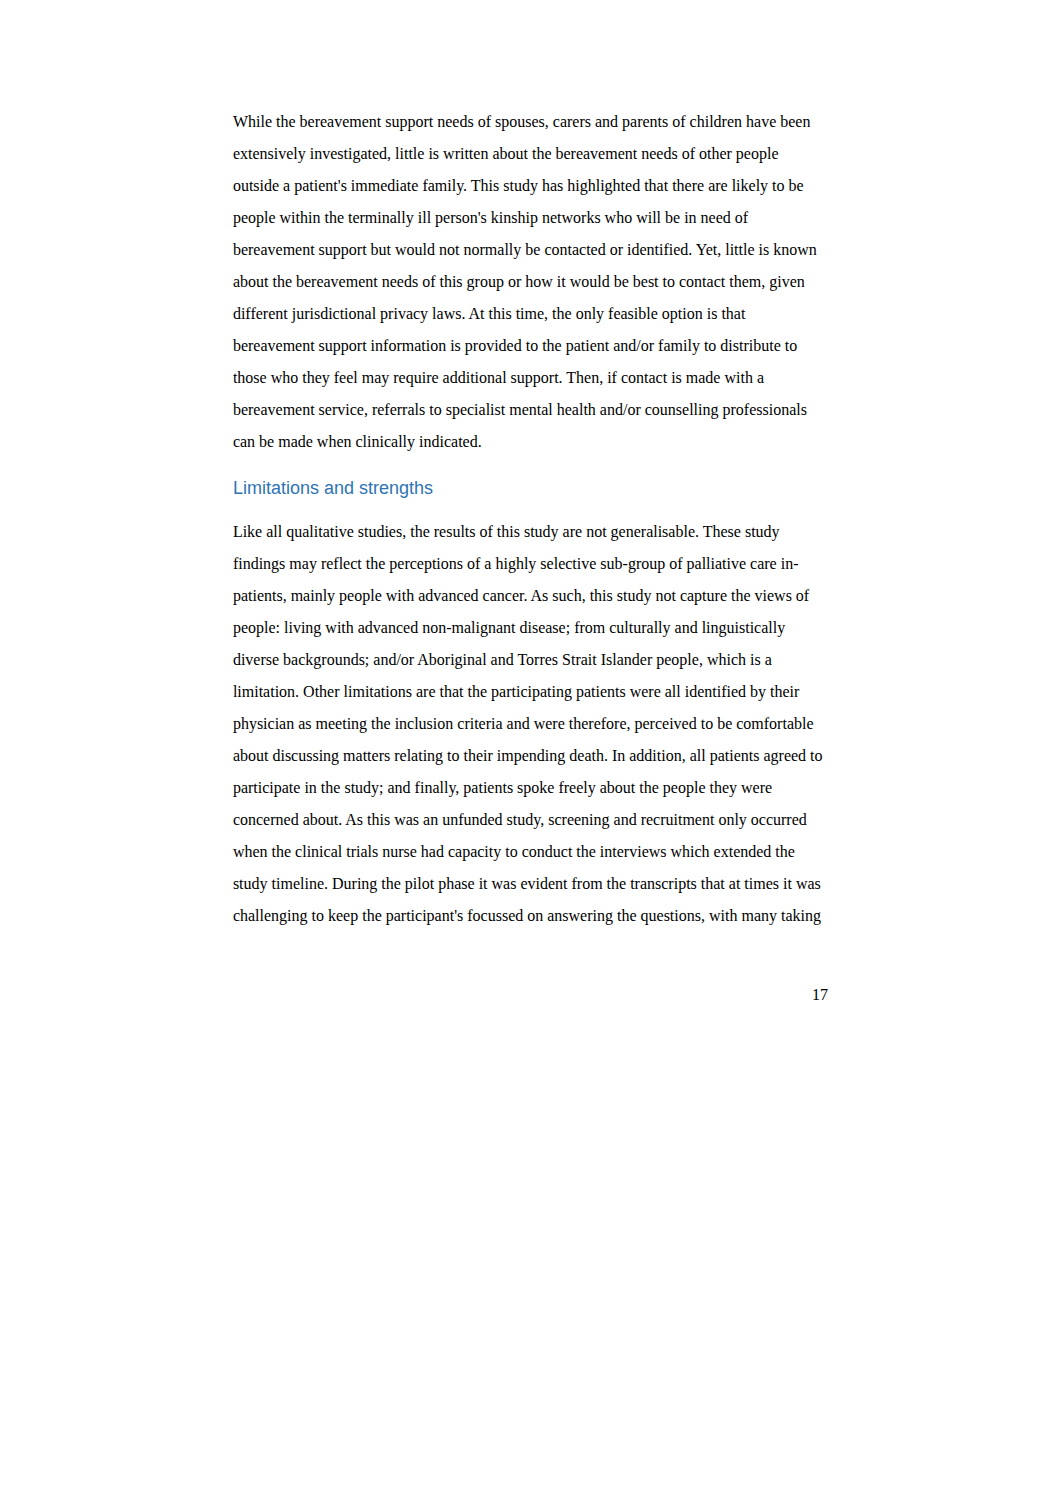While the bereavement support needs of spouses, carers and parents of children have been extensively investigated, little is written about the bereavement needs of other people outside a patient's immediate family. This study has highlighted that there are likely to be people within the terminally ill person's kinship networks who will be in need of bereavement support but would not normally be contacted or identified. Yet, little is known about the bereavement needs of this group or how it would be best to contact them, given different jurisdictional privacy laws. At this time, the only feasible option is that bereavement support information is provided to the patient and/or family to distribute to those who they feel may require additional support. Then, if contact is made with a bereavement service, referrals to specialist mental health and/or counselling professionals can be made when clinically indicated.
Limitations and strengths
Like all qualitative studies, the results of this study are not generalisable. These study findings may reflect the perceptions of a highly selective sub-group of palliative care in-patients, mainly people with advanced cancer. As such, this study not capture the views of people: living with advanced non-malignant disease; from culturally and linguistically diverse backgrounds; and/or Aboriginal and Torres Strait Islander people, which is a limitation. Other limitations are that the participating patients were all identified by their physician as meeting the inclusion criteria and were therefore, perceived to be comfortable about discussing matters relating to their impending death. In addition, all patients agreed to participate in the study; and finally, patients spoke freely about the people they were concerned about. As this was an unfunded study, screening and recruitment only occurred when the clinical trials nurse had capacity to conduct the interviews which extended the study timeline. During the pilot phase it was evident from the transcripts that at times it was challenging to keep the participant's focussed on answering the questions, with many taking
17